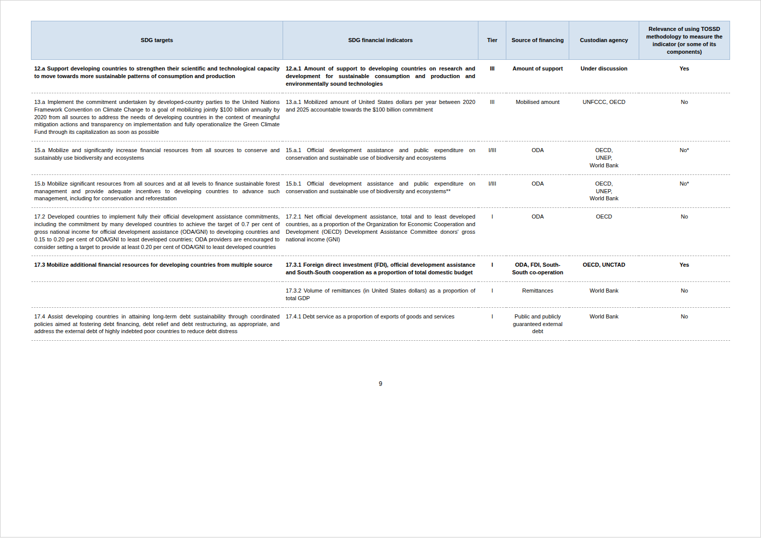| SDG targets | SDG financial indicators | Tier | Source of financing | Custodian agency | Relevance of using TOSSD methodology to measure the indicator (or some of its components) |
| --- | --- | --- | --- | --- | --- |
| 12.a Support developing countries to strengthen their scientific and technological capacity to move towards more sustainable patterns of consumption and production | 12.a.1 Amount of support to developing countries on research and development for sustainable consumption and production and environmentally sound technologies | III | Amount of support | Under discussion | Yes |
| 13.a Implement the commitment undertaken by developed-country parties to the United Nations Framework Convention on Climate Change to a goal of mobilizing jointly $100 billion annually by 2020 from all sources to address the needs of developing countries in the context of meaningful mitigation actions and transparency on implementation and fully operationalize the Green Climate Fund through its capitalization as soon as possible | 13.a.1 Mobilized amount of United States dollars per year between 2020 and 2025 accountable towards the $100 billion commitment | III | Mobilised amount | UNFCCC, OECD | No |
| 15.a Mobilize and significantly increase financial resources from all sources to conserve and sustainably use biodiversity and ecosystems | 15.a.1 Official development assistance and public expenditure on conservation and sustainable use of biodiversity and ecosystems | I/III | ODA | OECD, UNEP, World Bank | No* |
| 15.b Mobilize significant resources from all sources and at all levels to finance sustainable forest management and provide adequate incentives to developing countries to advance such management, including for conservation and reforestation | 15.b.1 Official development assistance and public expenditure on conservation and sustainable use of biodiversity and ecosystems** | I/III | ODA | OECD, UNEP, World Bank | No* |
| 17.2 Developed countries to implement fully their official development assistance commitments, including the commitment by many developed countries to achieve the target of 0.7 per cent of gross national income for official development assistance (ODA/GNI) to developing countries and 0.15 to 0.20 per cent of ODA/GNI to least developed countries; ODA providers are encouraged to consider setting a target to provide at least 0.20 per cent of ODA/GNI to least developed countries | 17.2.1 Net official development assistance, total and to least developed countries, as a proportion of the Organization for Economic Cooperation and Development (OECD) Development Assistance Committee donors' gross national income (GNI) | I | ODA | OECD | No |
| 17.3 Mobilize additional financial resources for developing countries from multiple source | 17.3.1 Foreign direct investment (FDI), official development assistance and South-South cooperation as a proportion of total domestic budget | I | ODA, FDI, South-South co-operation | OECD, UNCTAD | Yes |
| | 17.3.2 Volume of remittances (in United States dollars) as a proportion of total GDP | I | Remittances | World Bank | No |
| 17.4 Assist developing countries in attaining long-term debt sustainability through coordinated policies aimed at fostering debt financing, debt relief and debt restructuring, as appropriate, and address the external debt of highly indebted poor countries to reduce debt distress | 17.4.1 Debt service as a proportion of exports of goods and services | I | Public and publicly guaranteed external debt | World Bank | No |
9